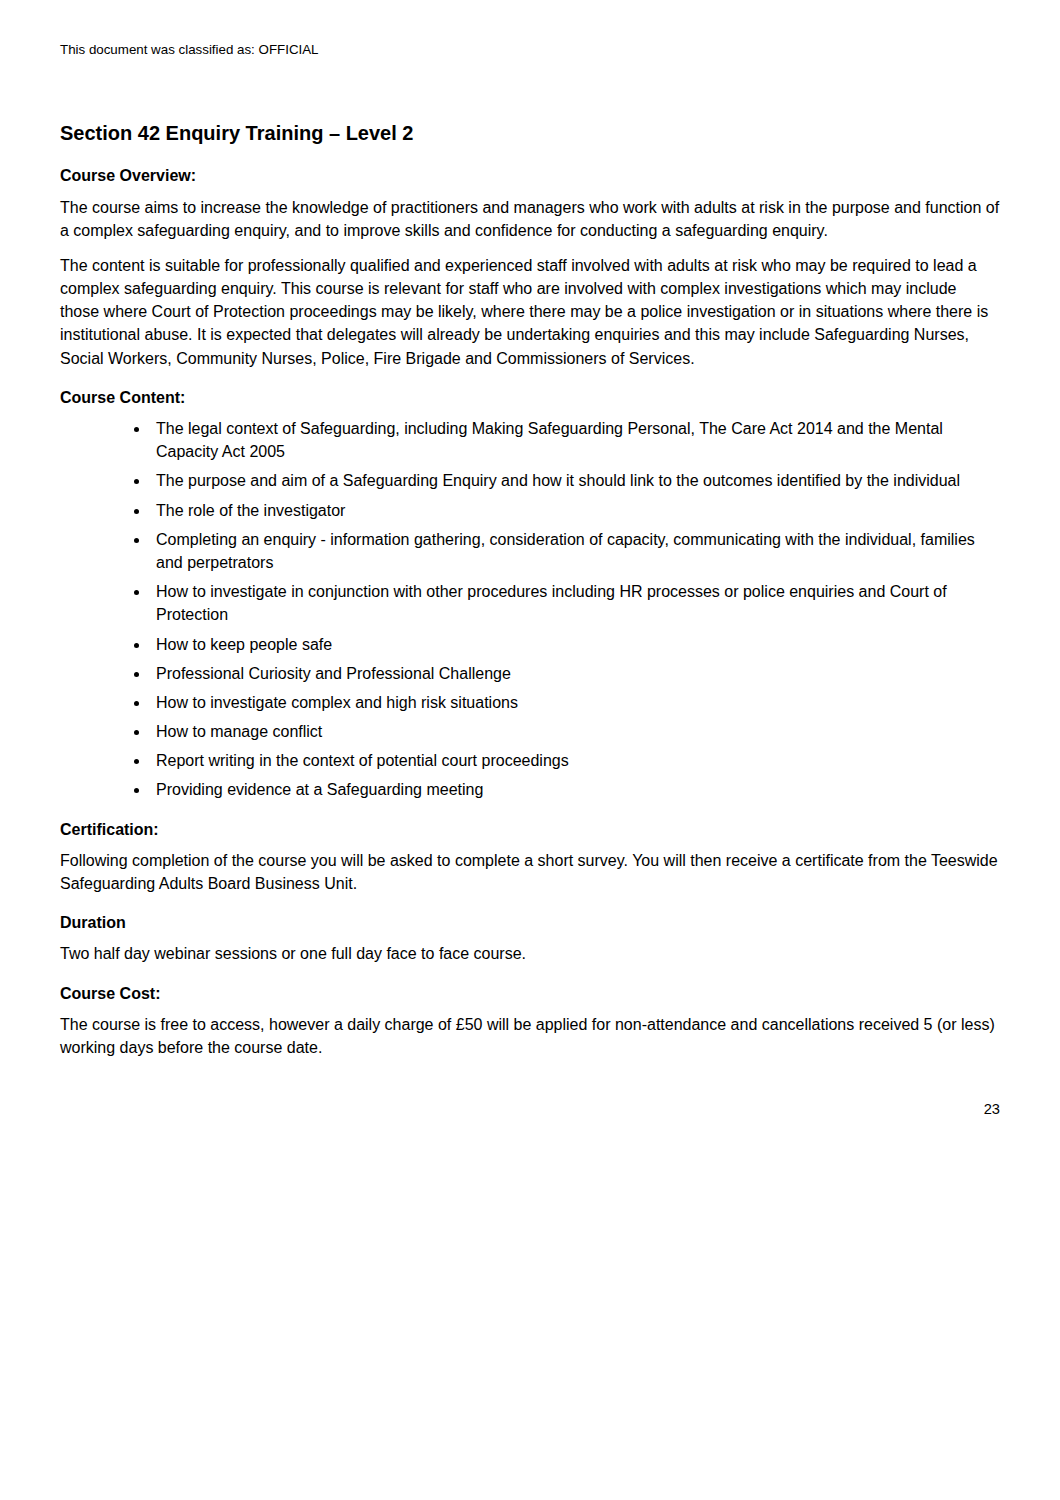This document was classified as: OFFICIAL
Section 42 Enquiry Training – Level 2
Course Overview:
The course aims to increase the knowledge of practitioners and managers who work with adults at risk in the purpose and function of a complex safeguarding enquiry, and to improve skills and confidence for conducting a safeguarding enquiry.
The content is suitable for professionally qualified and experienced staff involved with adults at risk who may be required to lead a complex safeguarding enquiry. This course is relevant for staff who are involved with complex investigations which may include those where Court of Protection proceedings may be likely, where there may be a police investigation or in situations where there is institutional abuse. It is expected that delegates will already be undertaking enquiries and this may include Safeguarding Nurses, Social Workers, Community Nurses, Police, Fire Brigade and Commissioners of Services.
Course Content:
The legal context of Safeguarding, including Making Safeguarding Personal, The Care Act 2014 and the Mental Capacity Act 2005
The purpose and aim of a Safeguarding Enquiry and how it should link to the outcomes identified by the individual
The role of the investigator
Completing an enquiry - information gathering, consideration of capacity, communicating with the individual, families and perpetrators
How to investigate in conjunction with other procedures including HR processes or police enquiries and Court of Protection
How to keep people safe
Professional Curiosity and Professional Challenge
How to investigate complex and high risk situations
How to manage conflict
Report writing in the context of potential court proceedings
Providing evidence at a Safeguarding meeting
Certification:
Following completion of the course you will be asked to complete a short survey. You will then receive a certificate from the Teeswide Safeguarding Adults Board Business Unit.
Duration
Two half day webinar sessions or one full day face to face course.
Course Cost:
The course is free to access, however a daily charge of £50 will be applied for non-attendance and cancellations received 5 (or less) working days before the course date.
23